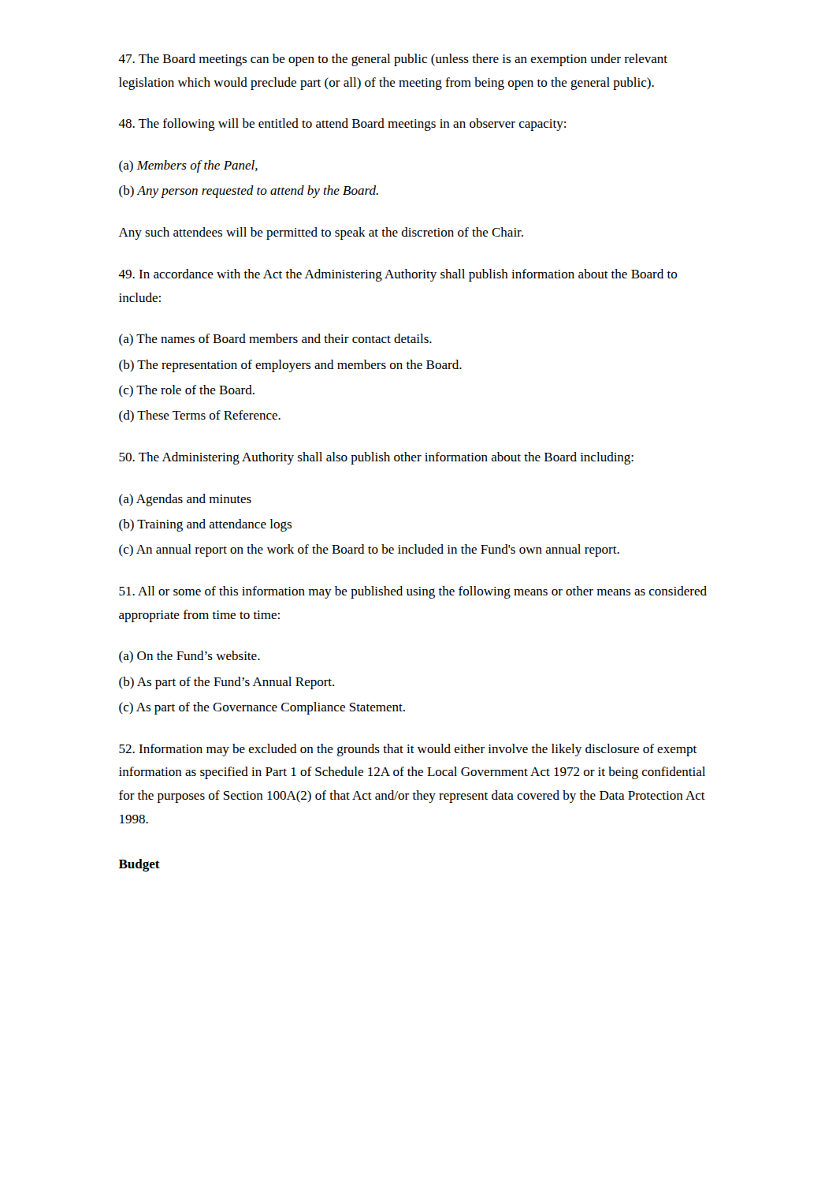47. The Board meetings can be open to the general public (unless there is an exemption under relevant legislation which would preclude part (or all) of the meeting from being open to the general public).
48. The following will be entitled to attend Board meetings in an observer capacity:
(a) Members of the Panel,
(b) Any person requested to attend by the Board.
Any such attendees will be permitted to speak at the discretion of the Chair.
49. In accordance with the Act the Administering Authority shall publish information about the Board to include:
(a) The names of Board members and their contact details.
(b) The representation of employers and members on the Board.
(c) The role of the Board.
(d) These Terms of Reference.
50. The Administering Authority shall also publish other information about the Board including:
(a) Agendas and minutes
(b) Training and attendance logs
(c) An annual report on the work of the Board to be included in the Fund's own annual report.
51. All or some of this information may be published using the following means or other means as considered appropriate from time to time:
(a) On the Fund’s website.
(b) As part of the Fund’s Annual Report.
(c) As part of the Governance Compliance Statement.
52. Information may be excluded on the grounds that it would either involve the likely disclosure of exempt information as specified in Part 1 of Schedule 12A of the Local Government Act 1972 or it being confidential for the purposes of Section 100A(2) of that Act and/or they represent data covered by the Data Protection Act 1998.
Budget